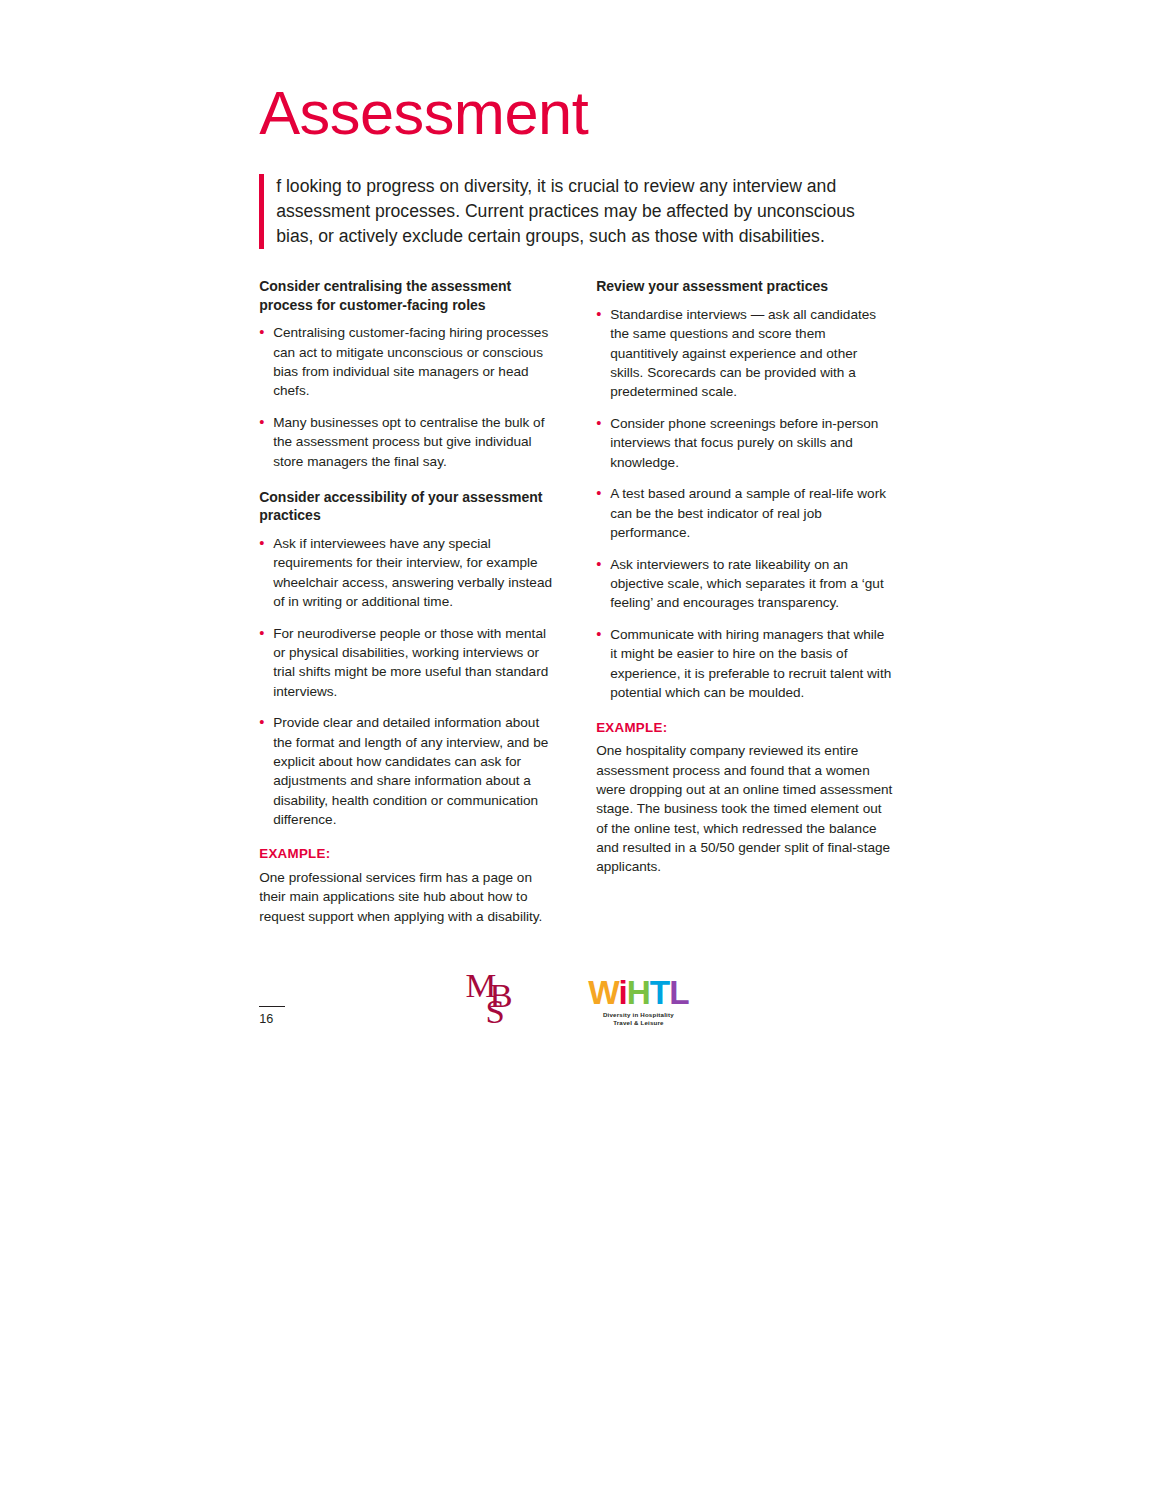Assessment
f looking to progress on diversity, it is crucial to review any interview and assessment processes. Current practices may be affected by unconscious bias, or actively exclude certain groups, such as those with disabilities.
Consider centralising the assessment process for customer-facing roles
Centralising customer-facing hiring processes can act to mitigate unconscious or conscious bias from individual site managers or head chefs.
Many businesses opt to centralise the bulk of the assessment process but give individual store managers the final say.
Consider accessibility of your assessment practices
Ask if interviewees have any special requirements for their interview, for example wheelchair access, answering verbally instead of in writing or additional time.
For neurodiverse people or those with mental or physical disabilities, working interviews or trial shifts might be more useful than standard interviews.
Provide clear and detailed information about the format and length of any interview, and be explicit about how candidates can ask for adjustments and share information about a disability, health condition or communication difference.
EXAMPLE:
One professional services firm has a page on their main applications site hub about how to request support when applying with a disability.
Review your assessment practices
Standardise interviews — ask all candidates the same questions and score them quantitively against experience and other skills. Scorecards can be provided with a predetermined scale.
Consider phone screenings before in-person interviews that focus purely on skills and knowledge.
A test based around a sample of real-life work can be the best indicator of real job performance.
Ask interviewers to rate likeability on an objective scale, which separates it from a ‘gut feeling’ and encourages transparency.
Communicate with hiring managers that while it might be easier to hire on the basis of experience, it is preferable to recruit talent with potential which can be moulded.
EXAMPLE:
One hospitality company reviewed its entire assessment process and found that a women were dropping out at an online timed assessment stage. The business took the timed element out of the online test, which redressed the balance and resulted in a 50/50 gender split of final-stage applicants.
16
M B S
WiHTL
Diversity in Hospitality
Travel & Leisure